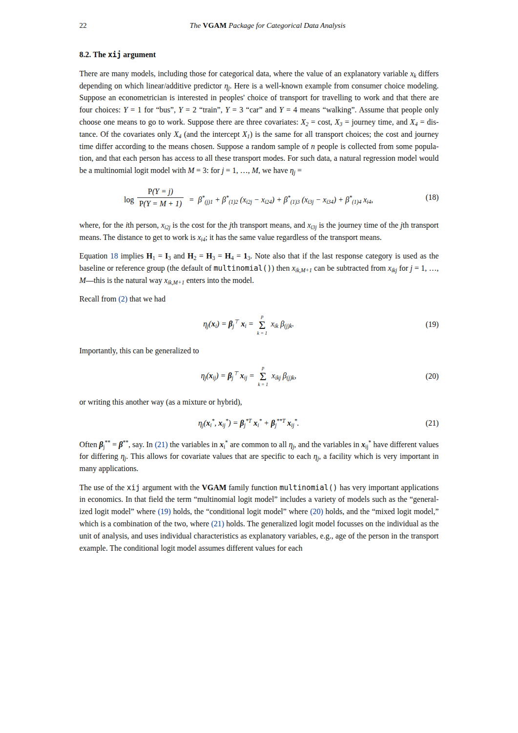22 The VGAM Package for Categorical Data Analysis
8.2. The xij argument
There are many models, including those for categorical data, where the value of an explanatory variable xk differs depending on which linear/additive predictor ηj. Here is a well-known example from consumer choice modeling. Suppose an econometrician is interested in peoples' choice of transport for travelling to work and that there are four choices: Y = 1 for “bus”, Y = 2 “train”, Y = 3 “car” and Y = 4 means “walking”. Assume that people only choose one means to go to work. Suppose there are three covariates: X2 = cost, X3 = journey time, and X4 = distance. Of the covariates only X4 (and the intercept X1) is the same for all transport choices; the cost and journey time differ according to the means chosen. Suppose a random sample of n people is collected from some population, and that each person has access to all these transport modes. For such data, a natural regression model would be a multinomial logit model with M = 3: for j = 1, …, M, we have ηj =
log P(Y = j) P(Y = M + 1) = β*(j)1 + β*(1)2 (xi2j − xi24) + β*(1)3 (xi3j − xi34) + β*(1)4 xi4,
(18)
where, for the ith person, xi2j is the cost for the jth transport means, and xi3j is the journey time of the jth transport means. The distance to get to work is xi4; it has the same value regardless of the transport means.
Equation 18 implies H1 = I3 and H2 = H3 = H4 = 13. Note also that if the last response category is used as the baseline or reference group (the default of multinomial()) then xik,M+1 can be subtracted from xikj for j = 1, …, M—this is the natural way xik,M+1 enters into the model.
Recall from (2) that we had
ηj(xi) = βj⊤ xi = pΣk = 1 xik β(j)k.
(19)
Importantly, this can be generalized to
ηj(xij) = βj⊤ xij = pΣk = 1 xikj β(j)k,
(20)
or writing this another way (as a mixture or hybrid),
ηj(xi*, xij*) = βj*T xi* + βj**T xij*.
(21)
Often βj** = β**, say. In (21) the variables in xi* are common to all ηj, and the variables in xij* have different values for differing ηj. This allows for covariate values that are specific to each ηj, a facility which is very important in many applications.
The use of the xij argument with the VGAM family function multinomial() has very important applications in economics. In that field the term “multinomial logit model” includes a variety of models such as the “generalized logit model” where (19) holds, the “conditional logit model” where (20) holds, and the “mixed logit model,” which is a combination of the two, where (21) holds. The generalized logit model focusses on the individual as the unit of analysis, and uses individual characteristics as explanatory variables, e.g., age of the person in the transport example. The conditional logit model assumes different values for each